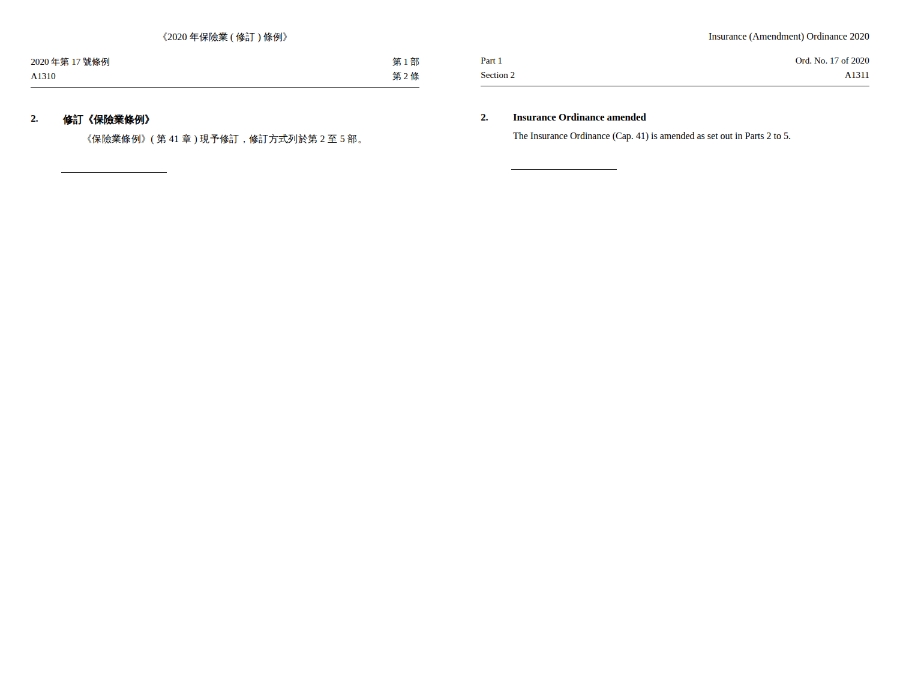《2020 年保險業 ( 修訂 ) 條例》
2020 年第 17 號條例
A1310
第 1 部
第 2 條
2.
修訂《保險業條例》
《保險業條例》( 第 41 章 ) 現予修訂，修訂方式列於第 2 至 5 部。
Insurance (Amendment) Ordinance 2020
Part 1
Section 2
Ord. No. 17 of 2020
A1311
2.
Insurance Ordinance amended
The Insurance Ordinance (Cap. 41) is amended as set out in Parts 2 to 5.